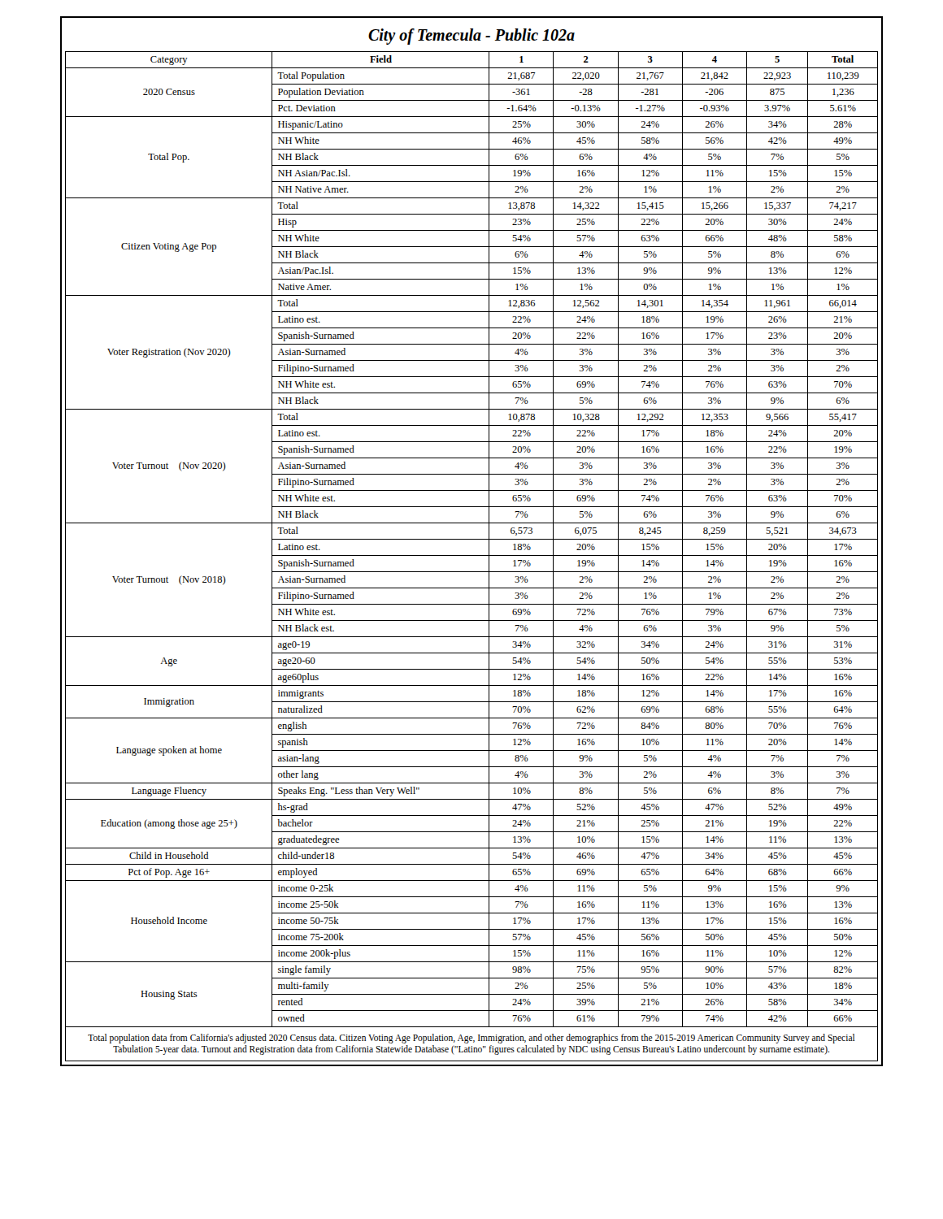City of Temecula - Public 102a
| Category | Field | 1 | 2 | 3 | 4 | 5 | Total |
| --- | --- | --- | --- | --- | --- | --- | --- |
| 2020 Census | Total Population | 21,687 | 22,020 | 21,767 | 21,842 | 22,923 | 110,239 |
| Population Deviation | -361 | -28 | -281 | -206 | 875 | 1,236 |
| Pct. Deviation | -1.64% | -0.13% | -1.27% | -0.93% | 3.97% | 5.61% |
| Total Pop. | Hispanic/Latino | 25% | 30% | 24% | 26% | 34% | 28% |
| NH White | 46% | 45% | 58% | 56% | 42% | 49% |
| NH Black | 6% | 6% | 4% | 5% | 7% | 5% |
| NH Asian/Pac.Isl. | 19% | 16% | 12% | 11% | 15% | 15% |
| NH Native Amer. | 2% | 2% | 1% | 1% | 2% | 2% |
| Citizen Voting Age Pop | Total | 13,878 | 14,322 | 15,415 | 15,266 | 15,337 | 74,217 |
| Hisp | 23% | 25% | 22% | 20% | 30% | 24% |
| NH White | 54% | 57% | 63% | 66% | 48% | 58% |
| NH Black | 6% | 4% | 5% | 5% | 8% | 6% |
| Asian/Pac.Isl. | 15% | 13% | 9% | 9% | 13% | 12% |
| Native Amer. | 1% | 1% | 0% | 1% | 1% | 1% |
| Voter Registration (Nov 2020) | Total | 12,836 | 12,562 | 14,301 | 14,354 | 11,961 | 66,014 |
| Latino est. | 22% | 24% | 18% | 19% | 26% | 21% |
| Spanish-Surnamed | 20% | 22% | 16% | 17% | 23% | 20% |
| Asian-Surnamed | 4% | 3% | 3% | 3% | 3% | 3% |
| Filipino-Surnamed | 3% | 3% | 2% | 2% | 3% | 2% |
| NH White est. | 65% | 69% | 74% | 76% | 63% | 70% |
| NH Black | 7% | 5% | 6% | 3% | 9% | 6% |
| Voter Turnout (Nov 2020) | Total | 10,878 | 10,328 | 12,292 | 12,353 | 9,566 | 55,417 |
| Latino est. | 22% | 22% | 17% | 18% | 24% | 20% |
| Spanish-Surnamed | 20% | 20% | 16% | 16% | 22% | 19% |
| Asian-Surnamed | 4% | 3% | 3% | 3% | 3% | 3% |
| Filipino-Surnamed | 3% | 3% | 2% | 2% | 3% | 2% |
| NH White est. | 65% | 69% | 74% | 76% | 63% | 70% |
| NH Black | 7% | 5% | 6% | 3% | 9% | 6% |
| Voter Turnout (Nov 2018) | Total | 6,573 | 6,075 | 8,245 | 8,259 | 5,521 | 34,673 |
| Latino est. | 18% | 20% | 15% | 15% | 20% | 17% |
| Spanish-Surnamed | 17% | 19% | 14% | 14% | 19% | 16% |
| Asian-Surnamed | 3% | 2% | 2% | 2% | 2% | 2% |
| Filipino-Surnamed | 3% | 2% | 1% | 1% | 2% | 2% |
| NH White est. | 69% | 72% | 76% | 79% | 67% | 73% |
| NH Black est. | 7% | 4% | 6% | 3% | 9% | 5% |
| Age | age0-19 | 34% | 32% | 34% | 24% | 31% | 31% |
| age20-60 | 54% | 54% | 50% | 54% | 55% | 53% |
| age60plus | 12% | 14% | 16% | 22% | 14% | 16% |
| Immigration | immigrants | 18% | 18% | 12% | 14% | 17% | 16% |
| naturalized | 70% | 62% | 69% | 68% | 55% | 64% |
| Language spoken at home | english | 76% | 72% | 84% | 80% | 70% | 76% |
| spanish | 12% | 16% | 10% | 11% | 20% | 14% |
| asian-lang | 8% | 9% | 5% | 4% | 7% | 7% |
| other lang | 4% | 3% | 2% | 4% | 3% | 3% |
| Language Fluency | Speaks Eng. "Less than Very Well" | 10% | 8% | 5% | 6% | 8% | 7% |
| Education (among those age 25+) | hs-grad | 47% | 52% | 45% | 47% | 52% | 49% |
| bachelor | 24% | 21% | 25% | 21% | 19% | 22% |
| graduatedegree | 13% | 10% | 15% | 14% | 11% | 13% |
| Child in Household | child-under18 | 54% | 46% | 47% | 34% | 45% | 45% |
| Pct of Pop. Age 16+ | employed | 65% | 69% | 65% | 64% | 68% | 66% |
| Household Income | income 0-25k | 4% | 11% | 5% | 9% | 15% | 9% |
| income 25-50k | 7% | 16% | 11% | 13% | 16% | 13% |
| income 50-75k | 17% | 17% | 13% | 17% | 15% | 16% |
| income 75-200k | 57% | 45% | 56% | 50% | 45% | 50% |
| income 200k-plus | 15% | 11% | 16% | 11% | 10% | 12% |
| Housing Stats | single family | 98% | 75% | 95% | 90% | 57% | 82% |
| multi-family | 2% | 25% | 5% | 10% | 43% | 18% |
| rented | 24% | 39% | 21% | 26% | 58% | 34% |
| owned | 76% | 61% | 79% | 74% | 42% | 66% |
| Total population data from California's adjusted 2020 Census data. Citizen Voting Age Population, Age, Immigration, and other demographics from the 2015-2019 American Community Survey and Special Tabulation 5-year data. Turnout and Registration data from California Statewide Database ("Latino" figures calculated by NDC using Census Bureau's Latino undercount by surname estimate). |